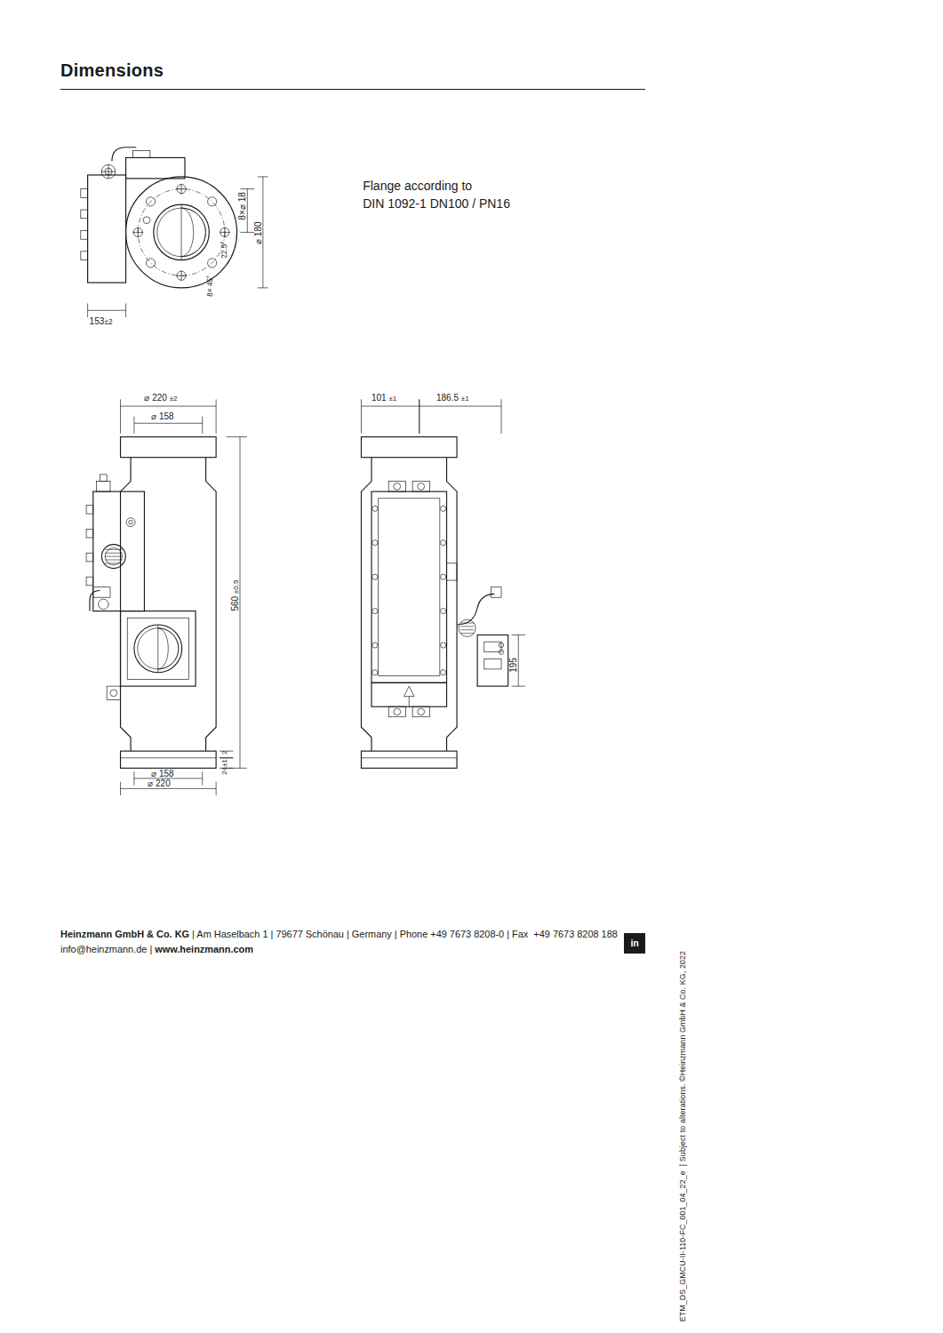Dimensions
Flange according to
DIN 1092-1 DN100 / PN16
22.5° 8× 45° 8×⌀ 18 ⌀ 180 153±2
⌀ 220 ±2 ⌀ 158 560 ±0.5 2 24±1 ⌀ 158 ⌀ 220
101 ±1 186.5 ±1 195
Heinzmann GmbH & Co. KG | Am Haselbach 1 | 79677 Schönau | Germany | Phone +49 7673 8208-0 | Fax +49 7673 8208 188
info@heinzmann.de | www.heinzmann.com
in
ETM_DS_GMCU-II-110-FC_001_04_22_e | Subject to alterations. ©Heinzmann GmbH & Co. KG, 2022